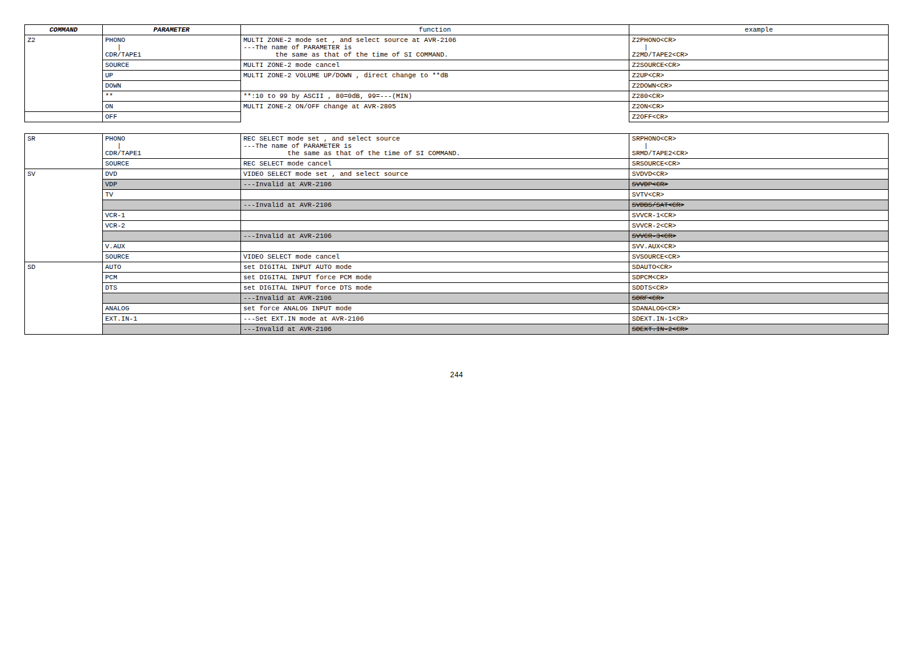| COMMAND | PARAMETER | function | example |
| --- | --- | --- | --- |
| Z2 | PHONO / CDR/TAPE1 | MULTI ZONE-2 mode set , and select source at AVR-2106 ---The name of PARAMETER is the same as that of the time of SI COMMAND. | Z2PHONO<CR> / Z2MD/TAPE2<CR> |
| SOURCE | MULTI ZONE-2 mode cancel | Z2SOURCE<CR> |
| UP | MULTI ZONE-2 VOLUME UP/DOWN , direct change to **dB | Z2UP<CR> |
| DOWN | Z2DOWN<CR> |
| ** | **:10 to 99 by ASCII , 80=0dB, 99=---(MIN) | Z280<CR> |
| ON | MULTI ZONE-2 ON/OFF change at AVR-2805 | Z2ON<CR> |
| | OFF | Z2OFF<CR> |
| SR | PHONO / CDR/TAPE1 | REC SELECT mode set , and select source ---The name of PARAMETER is the same as that of the time of SI COMMAND. | SRPHONO<CR> / SRMD/TAPE2<CR> |
| SOURCE | REC SELECT mode cancel | SRSOURCE<CR> |
| SV | DVD | VIDEO SELECT mode set , and select source | SVDVD<CR> |
| VDP | ---Invalid at AVR-2106 | SVVDP<CR> |
| TV | | SVTV<CR> |
| | ---Invalid at AVR-2106 | SVDBS/SAT<CR> |
| VCR-1 | | SVVCR-1<CR> |
| VCR-2 | | SVVCR-2<CR> |
| | ---Invalid at AVR-2106 | SVVCR-3<CR> |
| V.AUX | | SVV.AUX<CR> |
| SOURCE | VIDEO SELECT mode cancel | SVSOURCE<CR> |
| SD | AUTO | set DIGITAL INPUT AUTO mode | SDAUTO<CR> |
| PCM | set DIGITAL INPUT force PCM mode | SDPCM<CR> |
| DTS | set DIGITAL INPUT force DTS mode | SDDTS<CR> |
| | ---Invalid at AVR-2106 | SDRF<CR> |
| ANALOG | set force ANALOG INPUT mode | SDANALOG<CR> |
| EXT.IN-1 | ---Set EXT.IN mode at AVR-2106 | SDEXT.IN-1<CR> |
| | ---Invalid at AVR-2106 | SDEXT.IN-2<CR> |
244